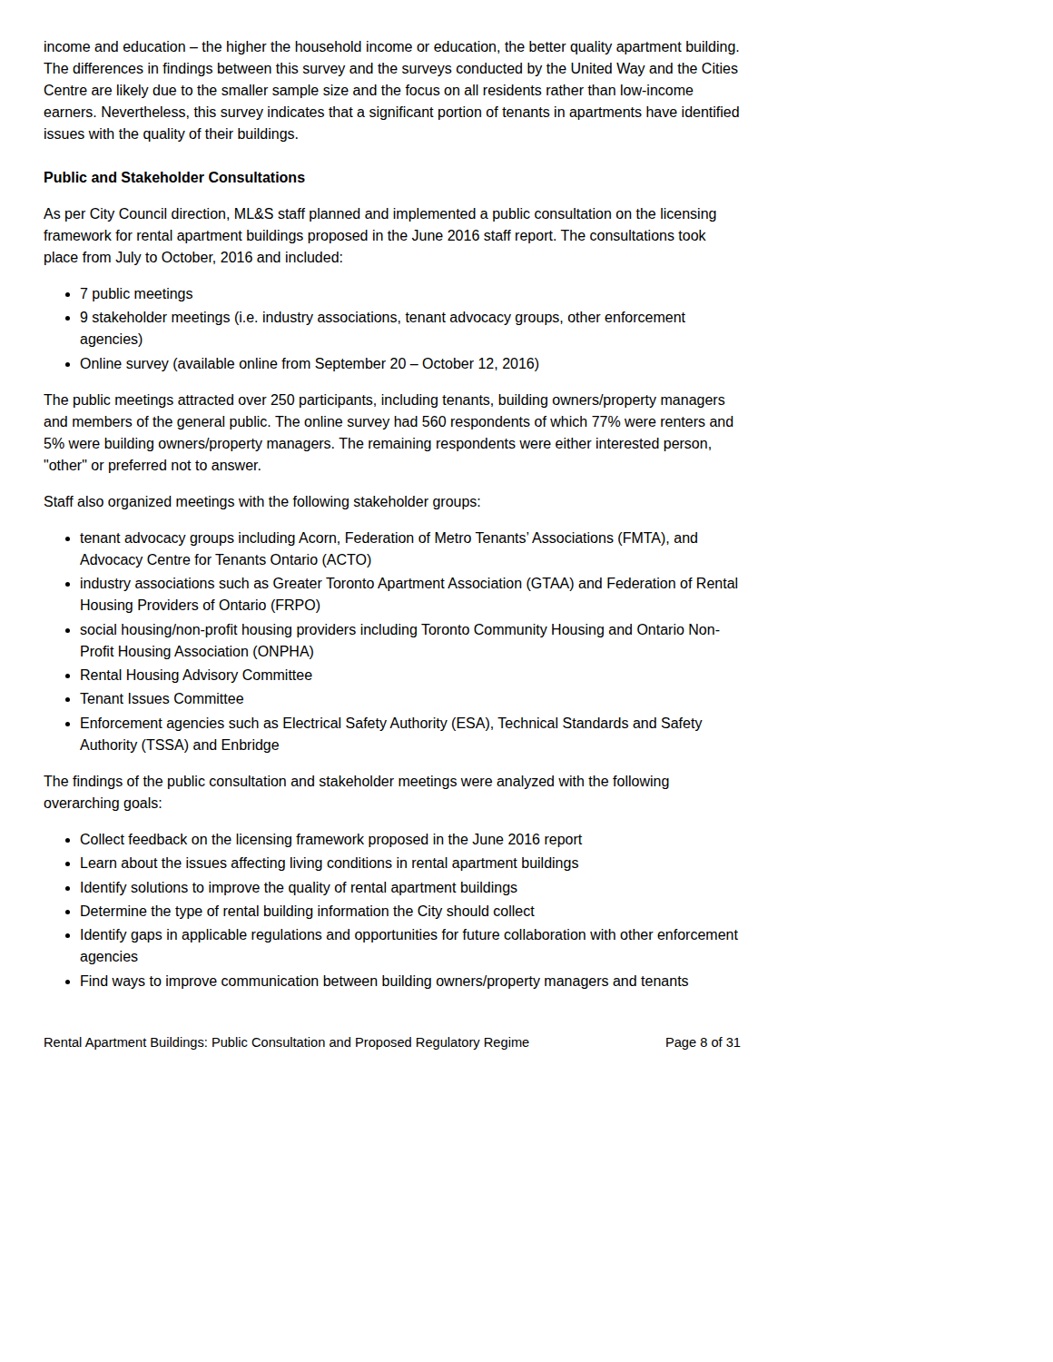income and education – the higher the household income or education, the better quality apartment building. The differences in findings between this survey and the surveys conducted by the United Way and the Cities Centre are likely due to the smaller sample size and the focus on all residents rather than low-income earners. Nevertheless, this survey indicates that a significant portion of tenants in apartments have identified issues with the quality of their buildings.
Public and Stakeholder Consultations
As per City Council direction, ML&S staff planned and implemented a public consultation on the licensing framework for rental apartment buildings proposed in the June 2016 staff report. The consultations took place from July to October, 2016 and included:
7 public meetings
9 stakeholder meetings (i.e. industry associations, tenant advocacy groups, other enforcement agencies)
Online survey (available online from September 20 – October 12, 2016)
The public meetings attracted over 250 participants, including tenants, building owners/property managers and members of the general public. The online survey had 560 respondents of which 77% were renters and 5% were building owners/property managers. The remaining respondents were either interested person, "other" or preferred not to answer.
Staff also organized meetings with the following stakeholder groups:
tenant advocacy groups including Acorn, Federation of Metro Tenants’ Associations (FMTA), and Advocacy Centre for Tenants Ontario (ACTO)
industry associations such as Greater Toronto Apartment Association (GTAA) and Federation of Rental Housing Providers of Ontario (FRPO)
social housing/non-profit housing providers including Toronto Community Housing and Ontario Non-Profit Housing Association (ONPHA)
Rental Housing Advisory Committee
Tenant Issues Committee
Enforcement agencies such as Electrical Safety Authority (ESA), Technical Standards and Safety Authority (TSSA) and Enbridge
The findings of the public consultation and stakeholder meetings were analyzed with the following overarching goals:
Collect feedback on the licensing framework proposed in the June 2016 report
Learn about the issues affecting living conditions in rental apartment buildings
Identify solutions to improve the quality of rental apartment buildings
Determine the type of rental building information the City should collect
Identify gaps in applicable regulations and opportunities for future collaboration with other enforcement agencies
Find ways to improve communication between building owners/property managers and tenants
Rental Apartment Buildings: Public Consultation and Proposed Regulatory Regime
Page 8 of 31